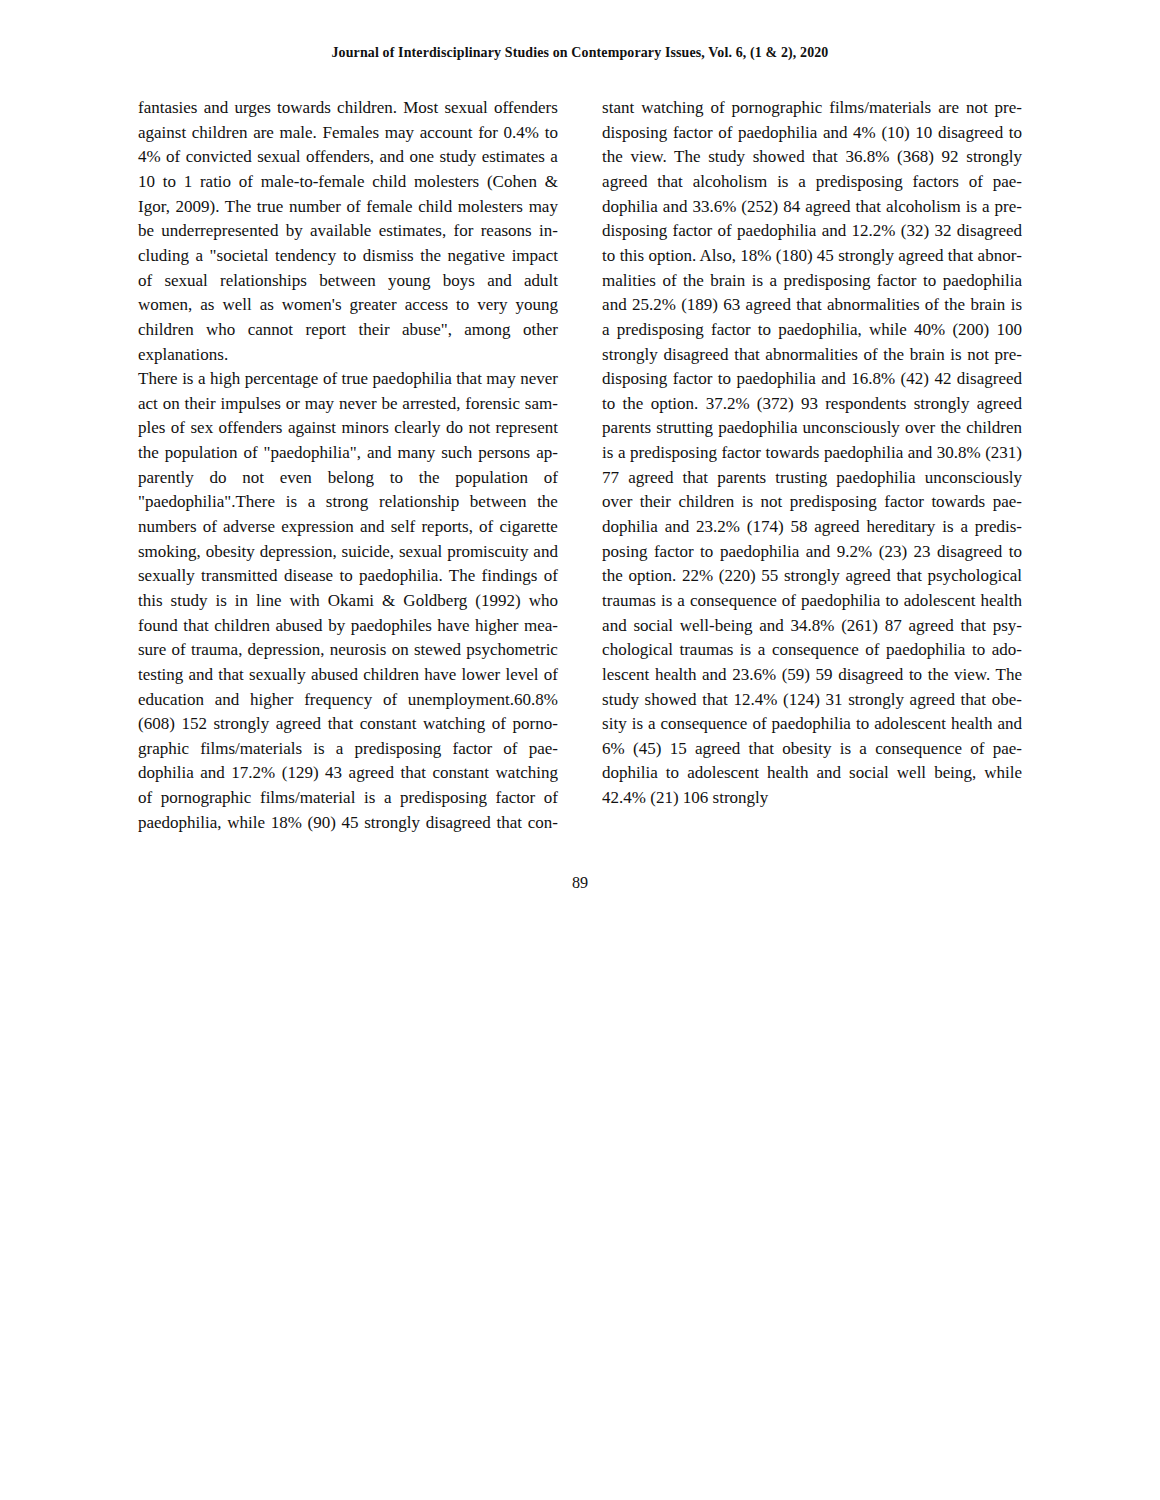Journal of Interdisciplinary Studies on Contemporary Issues, Vol. 6, (1 & 2), 2020
fantasies and urges towards children. Most sexual offenders against children are male. Females may account for 0.4% to 4% of convicted sexual offenders, and one study estimates a 10 to 1 ratio of male-to-female child molesters (Cohen & Igor, 2009). The true number of female child molesters may be underrepresented by available estimates, for reasons including a "societal tendency to dismiss the negative impact of sexual relationships between young boys and adult women, as well as women's greater access to very young children who cannot report their abuse", among other explanations.
There is a high percentage of true paedophilia that may never act on their impulses or may never be arrested, forensic samples of sex offenders against minors clearly do not represent the population of "paedophilia", and many such persons apparently do not even belong to the population of "paedophilia".There is a strong relationship between the numbers of adverse expression and self reports, of cigarette smoking, obesity depression, suicide, sexual promiscuity and sexually transmitted disease to paedophilia. The findings of this study is in line with Okami & Goldberg (1992) who found that children abused by paedophiles have higher measure of trauma, depression, neurosis on stewed psychometric testing and that sexually abused children have lower level of education and higher frequency of unemployment.60.8% (608) 152 strongly agreed that constant watching of pornographic films/materials is a predisposing factor of paedophilia and 17.2% (129) 43 agreed that constant watching of pornographic films/material is a predisposing factor of paedophilia, while 18% (90) 45 strongly disagreed that constant watching of pornographic films/materials are not predisposing factor of paedophilia and 4% (10) 10 disagreed to the view. The study showed that 36.8% (368) 92 strongly agreed that alcoholism is a predisposing factors of paedophilia and 33.6% (252) 84 agreed that alcoholism is a predisposing factor of paedophilia and 12.2% (32) 32 disagreed to this option. Also, 18% (180) 45 strongly agreed that abnormalities of the brain is a predisposing factor to paedophilia and 25.2% (189) 63 agreed that abnormalities of the brain is a predisposing factor to paedophilia, while 40% (200) 100 strongly disagreed that abnormalities of the brain is not predisposing factor to paedophilia and 16.8% (42) 42 disagreed to the option. 37.2% (372) 93 respondents strongly agreed parents strutting paedophilia unconsciously over the children is a predisposing factor towards paedophilia and 30.8% (231) 77 agreed that parents trusting paedophilia unconsciously over their children is not predisposing factor towards paedophilia and 23.2% (174) 58 agreed hereditary is a predisposing factor to paedophilia and 9.2% (23) 23 disagreed to the option. 22% (220) 55 strongly agreed that psychological traumas is a consequence of paedophilia to adolescent health and social well-being and 34.8% (261) 87 agreed that psychological traumas is a consequence of paedophilia to adolescent health and 23.6% (59) 59 disagreed to the view. The study showed that 12.4% (124) 31 strongly agreed that obesity is a consequence of paedophilia to adolescent health and 6% (45) 15 agreed that obesity is a consequence of paedophilia to adolescent health and social well being, while 42.4% (21) 106 strongly
89